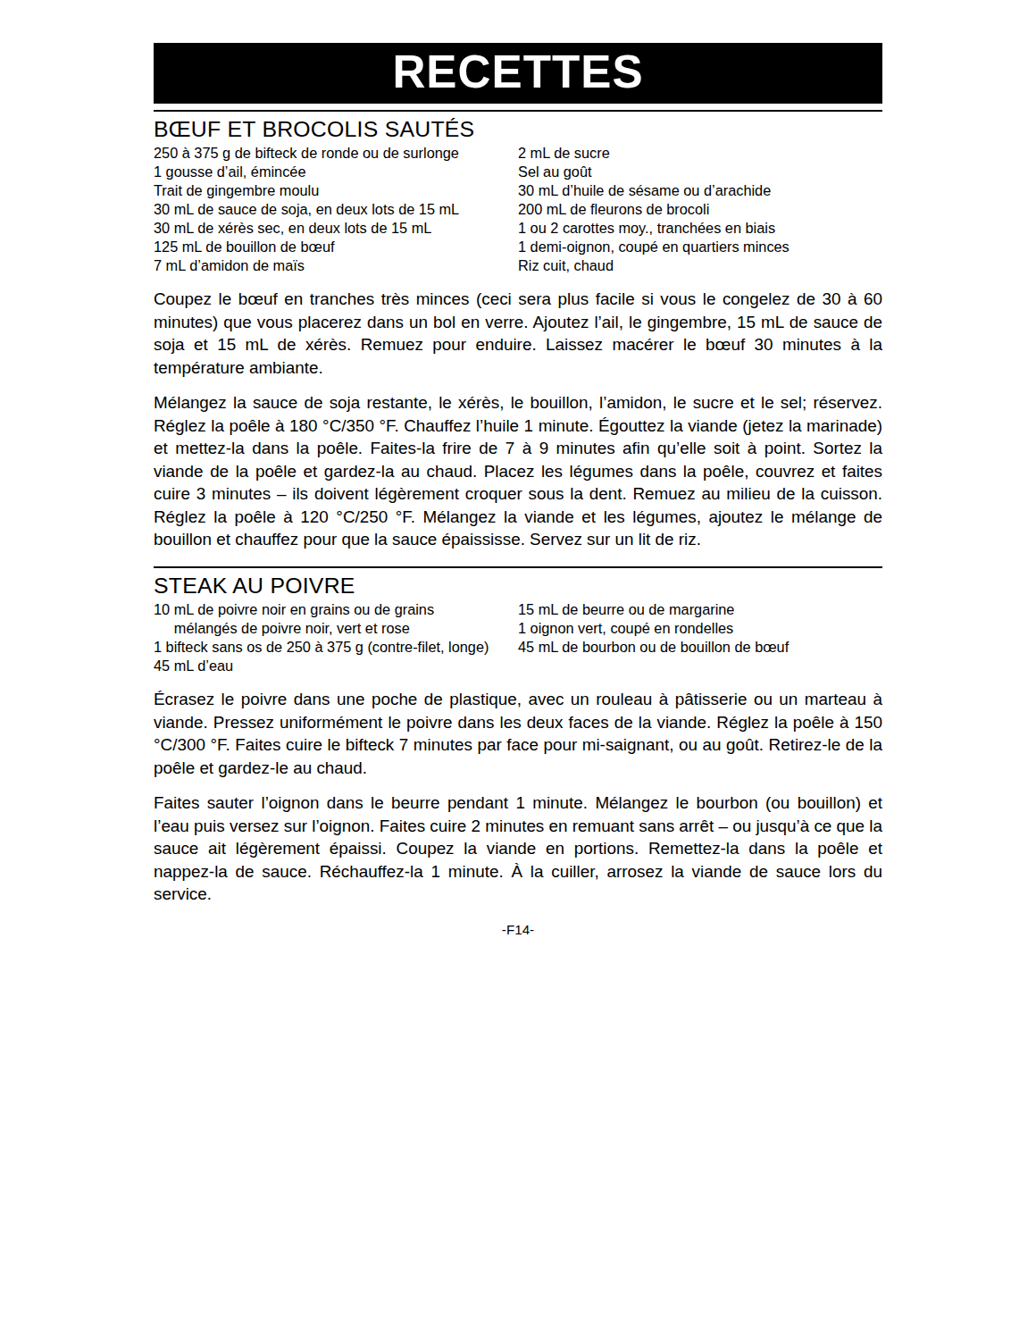RECETTES
BŒUF ET BROCOLIS SAUTÉS
| 250 à 375 g de bifteck de ronde ou de surlonge | 2 mL de sucre |
| 1 gousse d’ail, émincée | Sel au goût |
| Trait de gingembre moulu | 30 mL d’huile de sésame ou d’arachide |
| 30 mL de sauce de soja, en deux lots de 15 mL | 200 mL de fleurons de brocoli |
| 30 mL de xérès sec, en deux lots de 15 mL | 1 ou 2 carottes moy., tranchées en biais |
| 125 mL de bouillon de bœuf | 1 demi-oignon, coupé en quartiers minces |
| 7 mL d’amidon de maïs | Riz cuit, chaud |
Coupez le bœuf en tranches très minces (ceci sera plus facile si vous le congelez de 30 à 60 minutes) que vous placerez dans un bol en verre. Ajoutez l’ail, le gingembre, 15 mL de sauce de soja et 15 mL de xérès. Remuez pour enduire. Laissez macérer le bœuf 30 minutes à la température ambiante.
Mélangez la sauce de soja restante, le xérès, le bouillon, l’amidon, le sucre et le sel; réservez. Réglez la poêle à 180 °C/350 °F. Chauffez l’huile 1 minute. Égouttez la viande (jetez la marinade) et mettez-la dans la poêle. Faites-la frire de 7 à 9 minutes afin qu’elle soit à point. Sortez la viande de la poêle et gardez-la au chaud. Placez les légumes dans la poêle, couvrez et faites cuire 3 minutes – ils doivent légèrement croquer sous la dent. Remuez au milieu de la cuisson. Réglez la poêle à 120 °C/250 °F. Mélangez la viande et les légumes, ajoutez le mélange de bouillon et chauffez pour que la sauce épaississe. Servez sur un lit de riz.
STEAK AU POIVRE
| 10 mL de poivre noir en grains ou de grains mélangés de poivre noir, vert et rose | 15 mL de beurre ou de margarine 1 oignon vert, coupé en rondelles |
| 1 bifteck sans os de 250 à 375 g (contre-filet, longe) | 45 mL de bourbon ou de bouillon de bœuf |
| 45 mL d’eau | |
Écrasez le poivre dans une poche de plastique, avec un rouleau à pâtisserie ou un marteau à viande. Pressez uniformément le poivre dans les deux faces de la viande. Réglez la poêle à 150 °C/300 °F. Faites cuire le bifteck 7 minutes par face pour mi-saignant, ou au goût. Retirez-le de la poêle et gardez-le au chaud.
Faites sauter l’oignon dans le beurre pendant 1 minute. Mélangez le bourbon (ou bouillon) et l’eau puis versez sur l’oignon. Faites cuire 2 minutes en remuant sans arrêt – ou jusqu’à ce que la sauce ait légèrement épaissi. Coupez la viande en portions. Remettez-la dans la poêle et nappez-la de sauce. Réchauffez-la 1 minute. À la cuiller, arrosez la viande de sauce lors du service.
-F14-